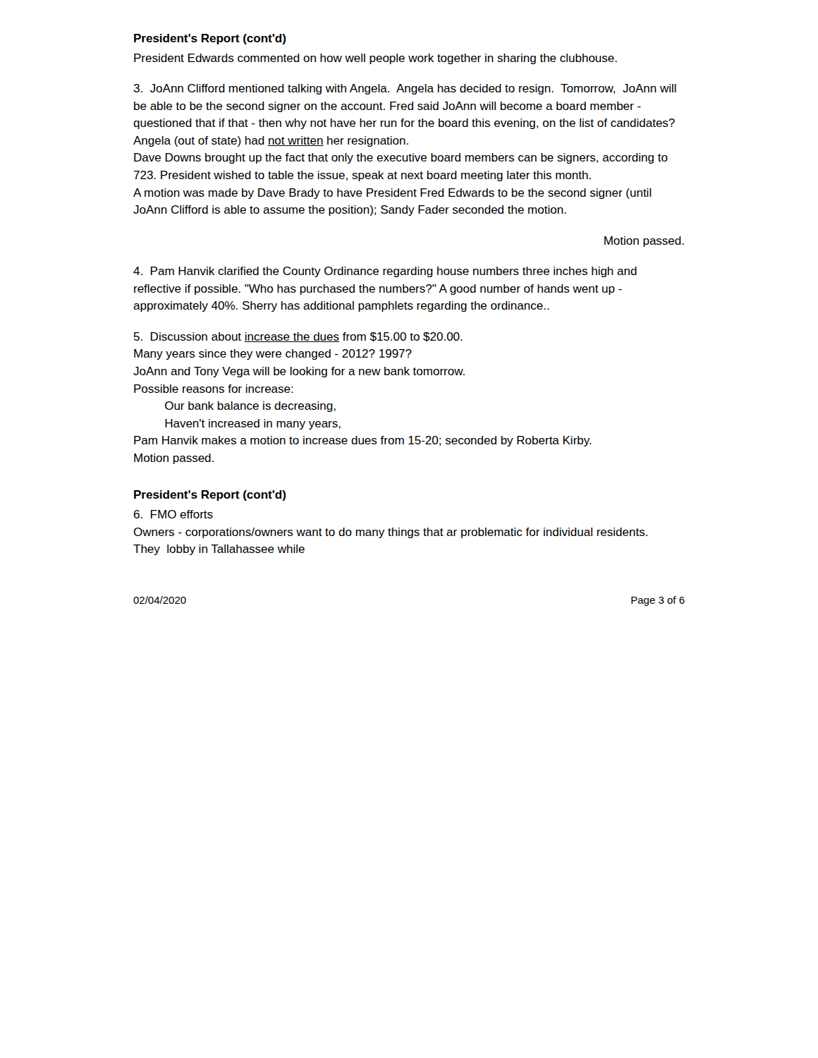President's Report (cont'd)
President Edwards commented on how well people work together in sharing the clubhouse.
3. JoAnn Clifford mentioned talking with Angela. Angela has decided to resign. Tomorrow, JoAnn will be able to be the second signer on the account. Fred said JoAnn will become a board member - questioned that if that - then why not have her run for the board this evening, on the list of candidates?
Angela (out of state) had not written her resignation.
Dave Downs brought up the fact that only the executive board members can be signers, according to 723. President wished to table the issue, speak at next board meeting later this month.
A motion was made by Dave Brady to have President Fred Edwards to be the second signer (until JoAnn Clifford is able to assume the position); Sandy Fader seconded the motion.
Motion passed.
4. Pam Hanvik clarified the County Ordinance regarding house numbers three inches high and reflective if possible. "Who has purchased the numbers?" A good number of hands went up - approximately 40%. Sherry has additional pamphlets regarding the ordinance..
5. Discussion about increase the dues from $15.00 to $20.00.
Many years since they were changed - 2012? 1997?
JoAnn and Tony Vega will be looking for a new bank tomorrow.
Possible reasons for increase:
Our bank balance is decreasing,
Haven't increased in many years,
Pam Hanvik makes a motion to increase dues from 15-20; seconded by Roberta Kirby. Motion passed.
President's Report (cont'd)
6. FMO efforts
Owners - corporations/owners want to do many things that ar problematic for individual residents. They lobby in Tallahassee while
02/04/2020 Page 3 of 6